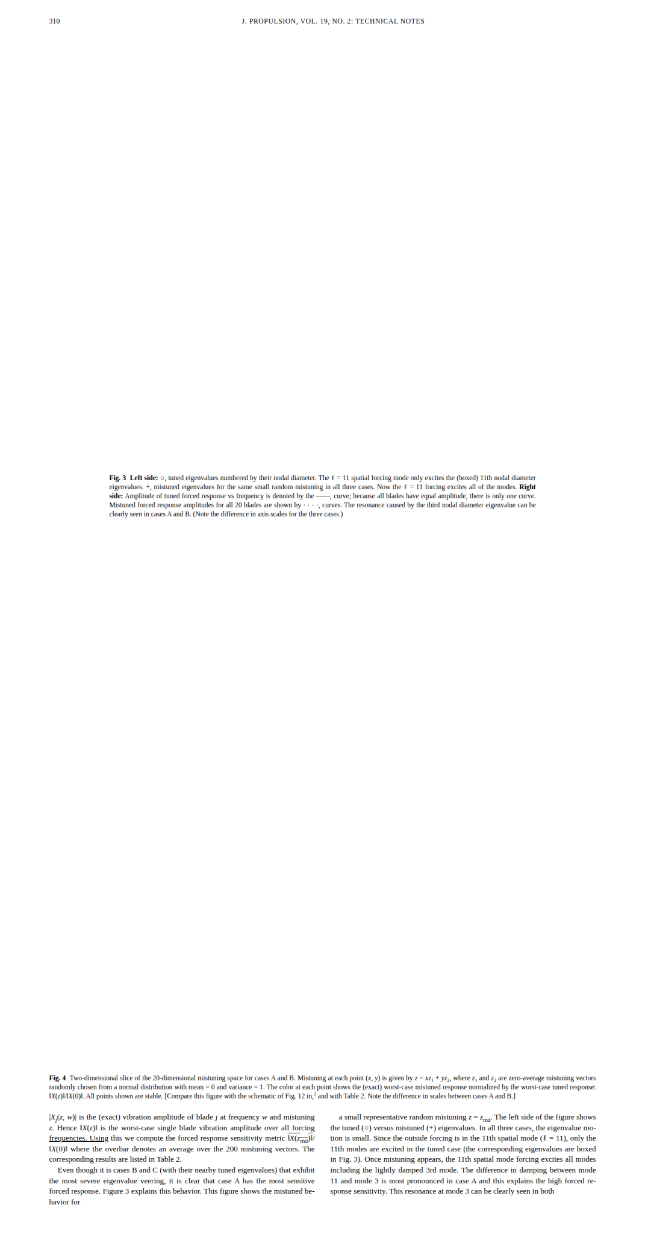310 J. Propulsion, Vol. 19, No. 2: Technical Notes
Fig. 3 Left side: ○, tuned eigenvalues numbered by their nodal diameter. The ℓ = 11 spatial forcing mode only excites the (boxed) 11th nodal diameter eigenvalues. +, mistuned eigenvalues for the same small random mistuning in all three cases. Now the ℓ = 11 forcing excites all of the modes. Right side: Amplitude of tuned forced response vs frequency is denoted by the ——, curve; because all blades have equal amplitude, there is only one curve. Mistuned forced response amplitudes for all 20 blades are shown by · · · ·, curves. The resonance caused by the third nodal diameter eigenvalue can be clearly seen in cases A and B. (Note the difference in axis scales for the three cases.)
Fig. 4 Two-dimensional slice of the 20-dimensional mistuning space for cases A and B. Mistuning at each point (x, y) is given by z = xz1 + yz2, where z1 and z2 are zero-average mistuning vectors randomly chosen from a normal distribution with mean = 0 and variance = 1. The color at each point shows the (exact) worst-case mistuned response normalized by the worst-case tuned response: ‖X(z)‖/‖X(0)‖. All points shown are stable. [Compare this figure with the schematic of Fig. 12 in,2 and with Table 2. Note the difference in scales between cases A and B.]
|Xj(z, w)| is the (exact) vibration amplitude of blade j at frequency w and mistuning z. Hence ‖X(z)‖ is the worst-case single blade vibration amplitude over all forcing frequencies. Using this we compute the forced response sensitivity metric ‖X(zrnd)‖/‖X(0)‖ where the overbar denotes an average over the 200 mistuning vectors. The corresponding results are listed in Table 2.
Even though it is cases B and C (with their nearby tuned eigenvalues) that exhibit the most severe eigenvalue veering, it is clear that case A has the most sensitive forced response. Figure 3 explains this behavior. This figure shows the mistuned behavior for
a small representative random mistuning z = zrnd. The left side of the figure shows the tuned (○) versus mistuned (+) eigenvalues. In all three cases, the eigenvalue motion is small. Since the outside forcing is in the 11th spatial mode (ℓ = 11), only the 11th modes are excited in the tuned case (the corresponding eigenvalues are boxed in Fig. 3). Once mistuning appears, the 11th spatial mode forcing excites all modes including the lightly damped 3rd mode. The difference in damping between mode 11 and mode 3 is most pronounced in case A and this explains the high forced response sensitivity. This resonance at mode 3 can be clearly seen in both